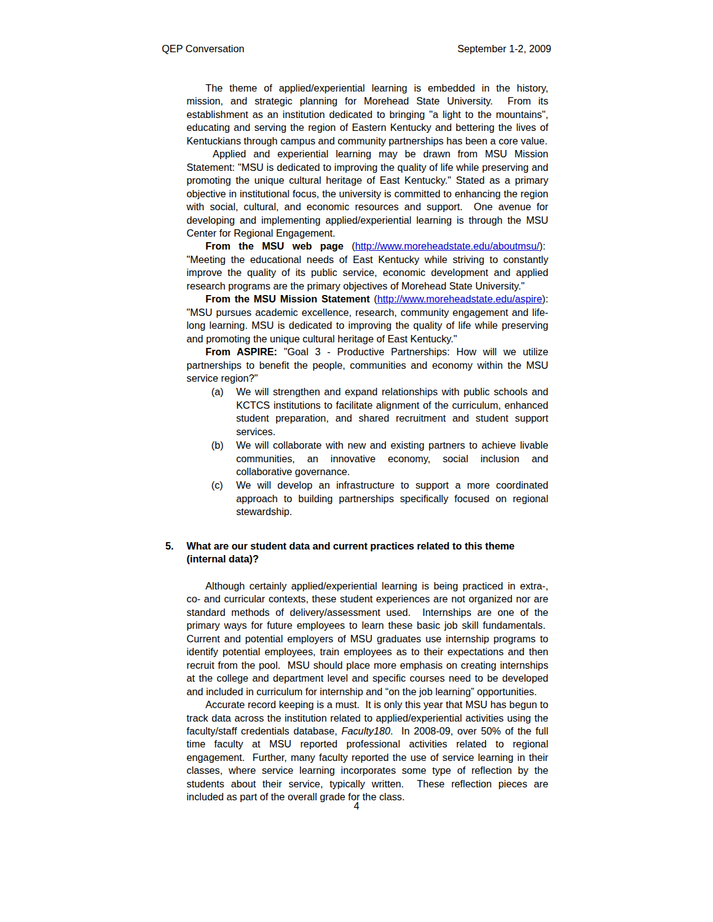QEP Conversation September 1-2, 2009
The theme of applied/experiential learning is embedded in the history, mission, and strategic planning for Morehead State University. From its establishment as an institution dedicated to bringing "a light to the mountains", educating and serving the region of Eastern Kentucky and bettering the lives of Kentuckians through campus and community partnerships has been a core value.
Applied and experiential learning may be drawn from MSU Mission Statement: "MSU is dedicated to improving the quality of life while preserving and promoting the unique cultural heritage of East Kentucky." Stated as a primary objective in institutional focus, the university is committed to enhancing the region with social, cultural, and economic resources and support. One avenue for developing and implementing applied/experiential learning is through the MSU Center for Regional Engagement.
From the MSU web page (http://www.moreheadstate.edu/aboutmsu/): "Meeting the educational needs of East Kentucky while striving to constantly improve the quality of its public service, economic development and applied research programs are the primary objectives of Morehead State University."
From the MSU Mission Statement (http://www.moreheadstate.edu/aspire): "MSU pursues academic excellence, research, community engagement and life-long learning. MSU is dedicated to improving the quality of life while preserving and promoting the unique cultural heritage of East Kentucky."
From ASPIRE: "Goal 3 - Productive Partnerships: How will we utilize partnerships to benefit the people, communities and economy within the MSU service region?"
(a) We will strengthen and expand relationships with public schools and KCTCS institutions to facilitate alignment of the curriculum, enhanced student preparation, and shared recruitment and student support services.
(b) We will collaborate with new and existing partners to achieve livable communities, an innovative economy, social inclusion and collaborative governance.
(c) We will develop an infrastructure to support a more coordinated approach to building partnerships specifically focused on regional stewardship.
5.
What are our student data and current practices related to this theme (internal data)?
Although certainly applied/experiential learning is being practiced in extra-, co- and curricular contexts, these student experiences are not organized nor are standard methods of delivery/assessment used. Internships are one of the primary ways for future employees to learn these basic job skill fundamentals. Current and potential employers of MSU graduates use internship programs to identify potential employees, train employees as to their expectations and then recruit from the pool. MSU should place more emphasis on creating internships at the college and department level and specific courses need to be developed and included in curriculum for internship and “on the job learning” opportunities.
Accurate record keeping is a must. It is only this year that MSU has begun to track data across the institution related to applied/experiential activities using the faculty/staff credentials database, Faculty180. In 2008-09, over 50% of the full time faculty at MSU reported professional activities related to regional engagement. Further, many faculty reported the use of service learning in their classes, where service learning incorporates some type of reflection by the students about their service, typically written. These reflection pieces are included as part of the overall grade for the class.
4